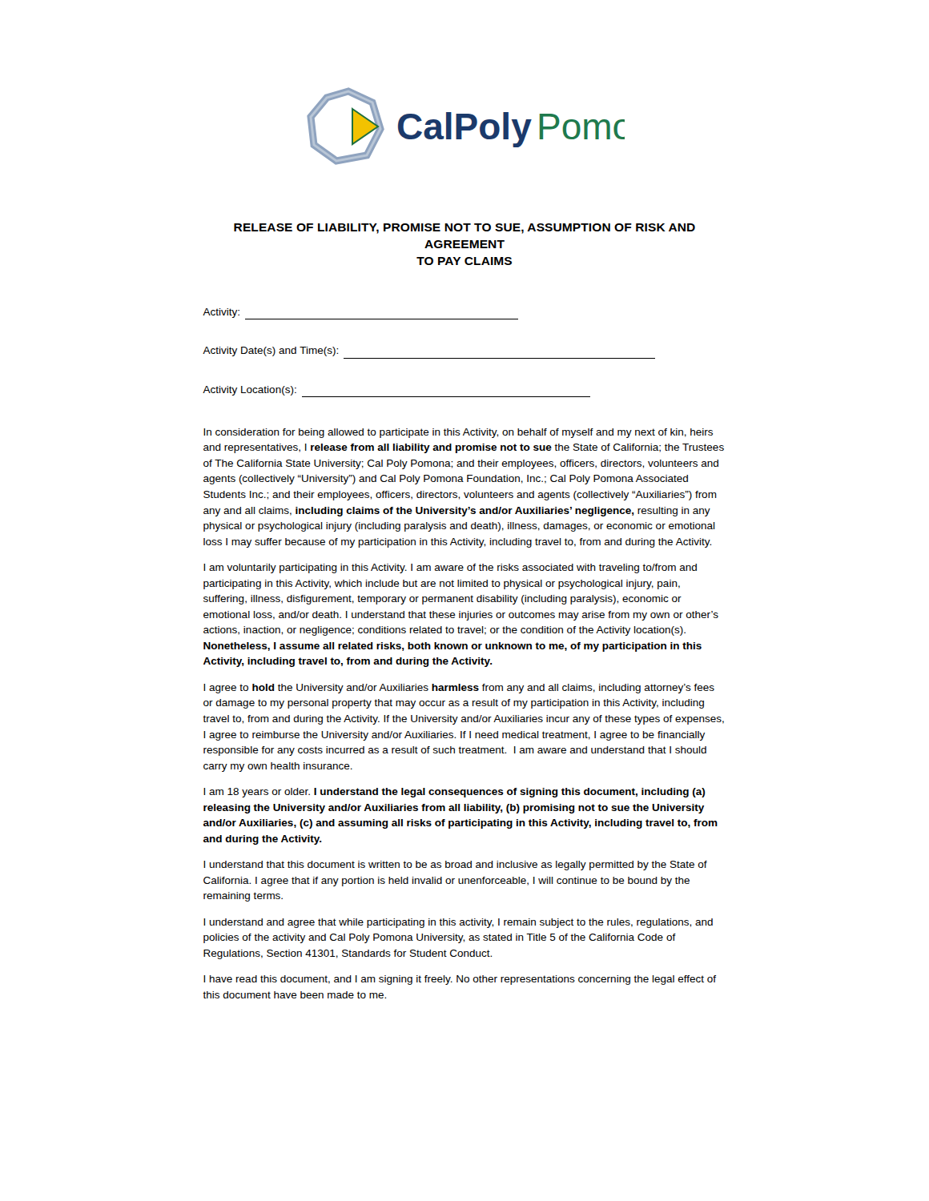RELEASE OF LIABILITY, PROMISE NOT TO SUE, ASSUMPTION OF RISK AND AGREEMENT
TO PAY CLAIMS
Activity:
Activity Date(s) and Time(s):
Activity Location(s):
In consideration for being allowed to participate in this Activity, on behalf of myself and my next of kin, heirs and representatives, I release from all liability and promise not to sue the State of California; the Trustees of The California State University; Cal Poly Pomona; and their employees, officers, directors, volunteers and agents (collectively “University”) and Cal Poly Pomona Foundation, Inc.; Cal Poly Pomona Associated Students Inc.; and their employees, officers, directors, volunteers and agents (collectively “Auxiliaries”) from any and all claims, including claims of the University’s and/or Auxiliaries’ negligence, resulting in any physical or psychological injury (including paralysis and death), illness, damages, or economic or emotional loss I may suffer because of my participation in this Activity, including travel to, from and during the Activity.
I am voluntarily participating in this Activity. I am aware of the risks associated with traveling to/from and participating in this Activity, which include but are not limited to physical or psychological injury, pain, suffering, illness, disfigurement, temporary or permanent disability (including paralysis), economic or emotional loss, and/or death. I understand that these injuries or outcomes may arise from my own or other’s actions, inaction, or negligence; conditions related to travel; or the condition of the Activity location(s). Nonetheless, I assume all related risks, both known or unknown to me, of my participation in this Activity, including travel to, from and during the Activity.
I agree to hold the University and/or Auxiliaries harmless from any and all claims, including attorney’s fees or damage to my personal property that may occur as a result of my participation in this Activity, including travel to, from and during the Activity. If the University and/or Auxiliaries incur any of these types of expenses, I agree to reimburse the University and/or Auxiliaries. If I need medical treatment, I agree to be financially responsible for any costs incurred as a result of such treatment. I am aware and understand that I should carry my own health insurance.
I am 18 years or older. I understand the legal consequences of signing this document, including (a) releasing the University and/or Auxiliaries from all liability, (b) promising not to sue the University and/or Auxiliaries, (c) and assuming all risks of participating in this Activity, including travel to, from and during the Activity.
I understand that this document is written to be as broad and inclusive as legally permitted by the State of California. I agree that if any portion is held invalid or unenforceable, I will continue to be bound by the remaining terms.
I understand and agree that while participating in this activity, I remain subject to the rules, regulations, and policies of the activity and Cal Poly Pomona University, as stated in Title 5 of the California Code of Regulations, Section 41301, Standards for Student Conduct.
I have read this document, and I am signing it freely. No other representations concerning the legal effect of this document have been made to me.